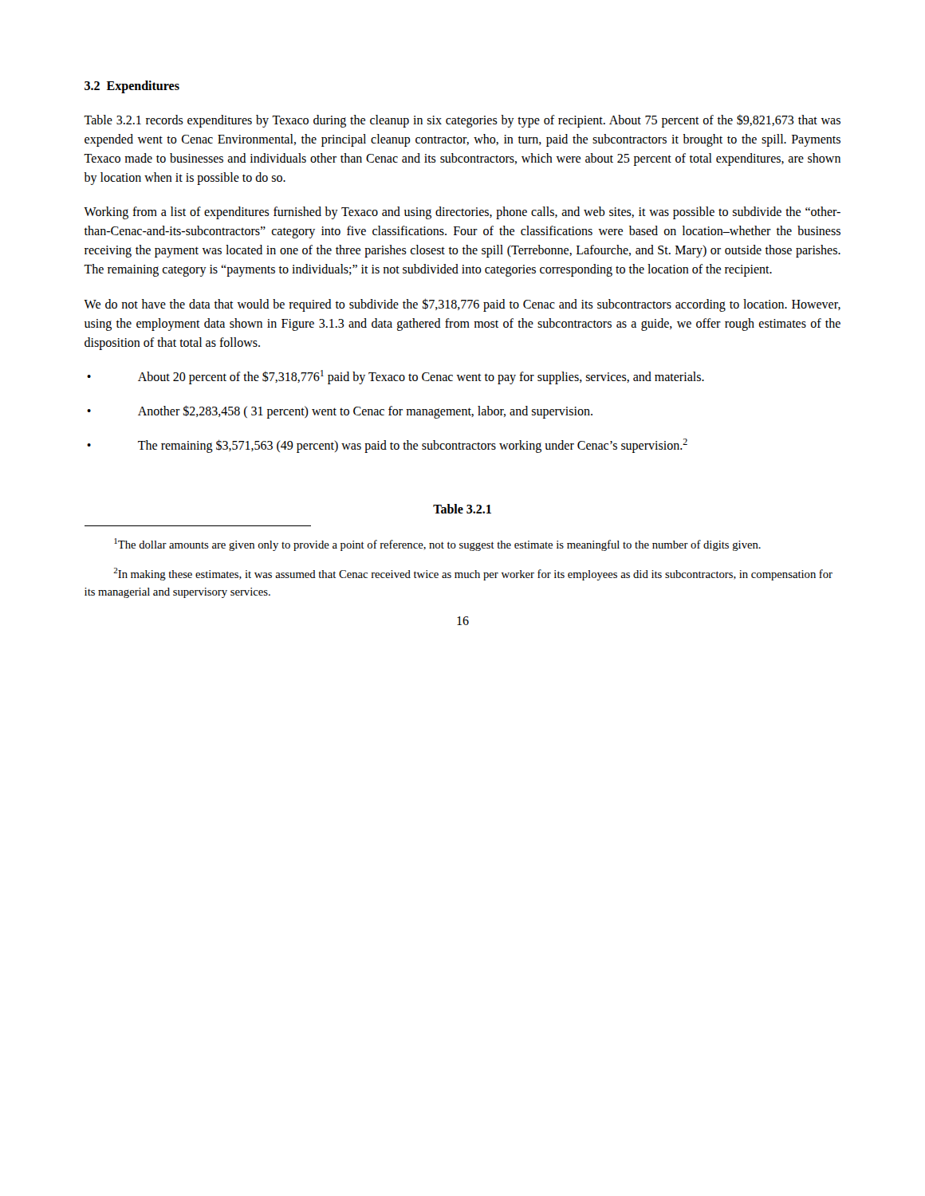3.2 Expenditures
Table 3.2.1 records expenditures by Texaco during the cleanup in six categories by type of recipient. About 75 percent of the $9,821,673 that was expended went to Cenac Environmental, the principal cleanup contractor, who, in turn, paid the subcontractors it brought to the spill. Payments Texaco made to businesses and individuals other than Cenac and its subcontractors, which were about 25 percent of total expenditures, are shown by location when it is possible to do so.
Working from a list of expenditures furnished by Texaco and using directories, phone calls, and web sites, it was possible to subdivide the “other-than-Cenac-and-its-subcontractors” category into five classifications. Four of the classifications were based on location–whether the business receiving the payment was located in one of the three parishes closest to the spill (Terrebonne, Lafourche, and St. Mary) or outside those parishes. The remaining category is “payments to individuals;” it is not subdivided into categories corresponding to the location of the recipient.
We do not have the data that would be required to subdivide the $7,318,776 paid to Cenac and its subcontractors according to location. However, using the employment data shown in Figure 3.1.3 and data gathered from most of the subcontractors as a guide, we offer rough estimates of the disposition of that total as follows.
About 20 percent of the $7,318,7761 paid by Texaco to Cenac went to pay for supplies, services, and materials.
Another $2,283,458 ( 31 percent) went to Cenac for management, labor, and supervision.
The remaining $3,571,563 (49 percent) was paid to the subcontractors working under Cenac’s supervision.2
Table 3.2.1
1The dollar amounts are given only to provide a point of reference, not to suggest the estimate is meaningful to the number of digits given.
2In making these estimates, it was assumed that Cenac received twice as much per worker for its employees as did its subcontractors, in compensation for its managerial and supervisory services.
16